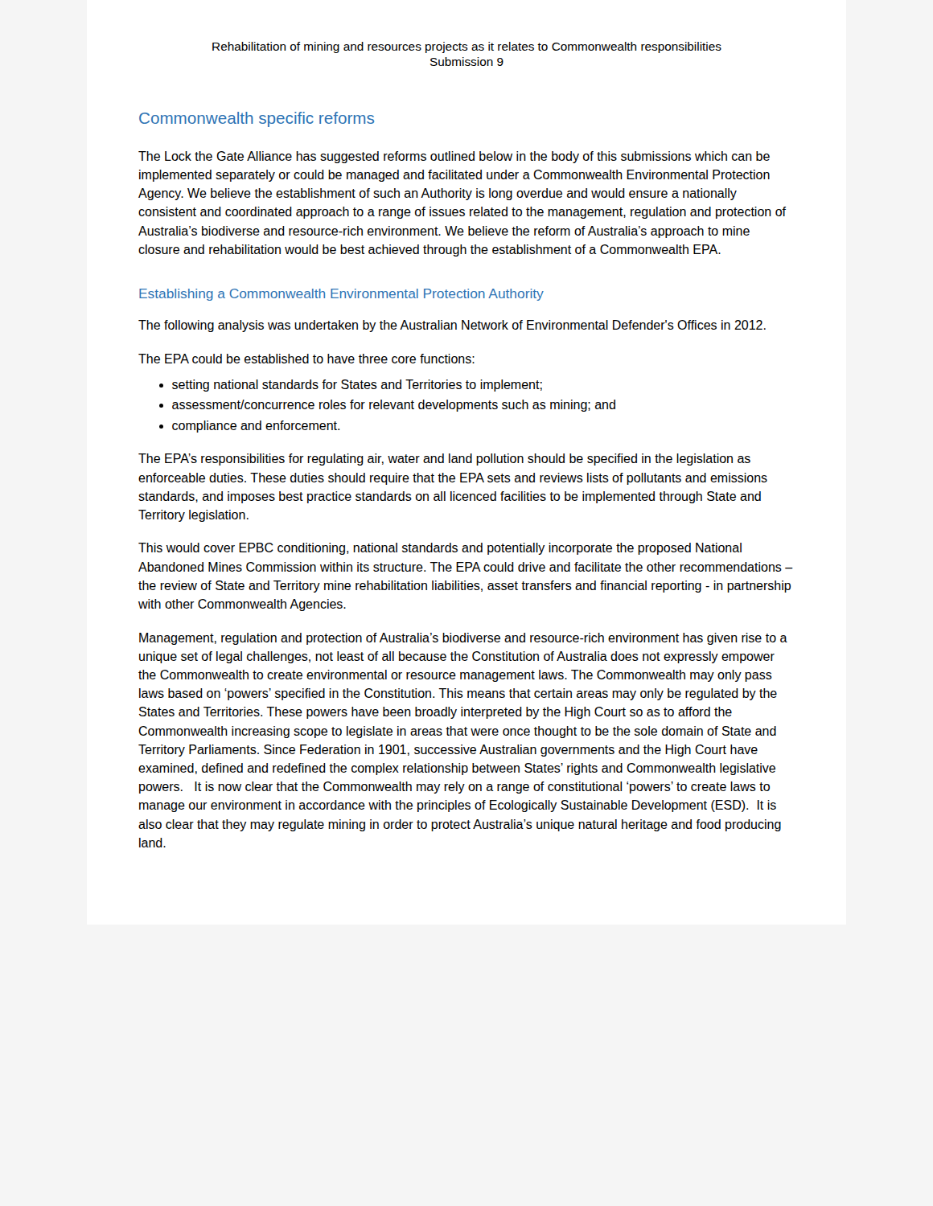Rehabilitation of mining and resources projects as it relates to Commonwealth responsibilities Submission 9
Commonwealth specific reforms
The Lock the Gate Alliance has suggested reforms outlined below in the body of this submissions which can be implemented separately or could be managed and facilitated under a Commonwealth Environmental Protection Agency. We believe the establishment of such an Authority is long overdue and would ensure a nationally consistent and coordinated approach to a range of issues related to the management, regulation and protection of Australia’s biodiverse and resource-rich environment. We believe the reform of Australia’s approach to mine closure and rehabilitation would be best achieved through the establishment of a Commonwealth EPA.
Establishing a Commonwealth Environmental Protection Authority
The following analysis was undertaken by the Australian Network of Environmental Defender's Offices in 2012.
The EPA could be established to have three core functions:
setting national standards for States and Territories to implement;
assessment/concurrence roles for relevant developments such as mining; and
compliance and enforcement.
The EPA’s responsibilities for regulating air, water and land pollution should be specified in the legislation as enforceable duties. These duties should require that the EPA sets and reviews lists of pollutants and emissions standards, and imposes best practice standards on all licenced facilities to be implemented through State and Territory legislation.
This would cover EPBC conditioning, national standards and potentially incorporate the proposed National Abandoned Mines Commission within its structure. The EPA could drive and facilitate the other recommendations – the review of State and Territory mine rehabilitation liabilities, asset transfers and financial reporting - in partnership with other Commonwealth Agencies.
Management, regulation and protection of Australia’s biodiverse and resource-rich environment has given rise to a unique set of legal challenges, not least of all because the Constitution of Australia does not expressly empower the Commonwealth to create environmental or resource management laws. The Commonwealth may only pass laws based on ‘powers’ specified in the Constitution. This means that certain areas may only be regulated by the States and Territories. These powers have been broadly interpreted by the High Court so as to afford the Commonwealth increasing scope to legislate in areas that were once thought to be the sole domain of State and Territory Parliaments. Since Federation in 1901, successive Australian governments and the High Court have examined, defined and redefined the complex relationship between States’ rights and Commonwealth legislative powers. It is now clear that the Commonwealth may rely on a range of constitutional ‘powers’ to create laws to manage our environment in accordance with the principles of Ecologically Sustainable Development (ESD). It is also clear that they may regulate mining in order to protect Australia’s unique natural heritage and food producing land.